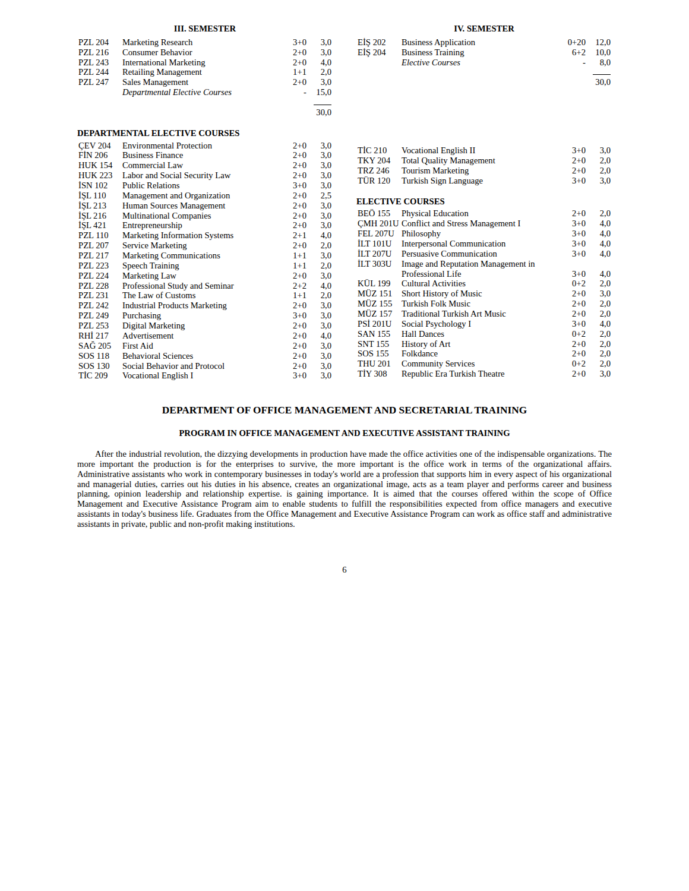III. SEMESTER
| PZL 204 | Marketing Research | 3+0 | 3,0 |
| PZL 216 | Consumer Behavior | 2+0 | 3,0 |
| PZL 243 | International Marketing | 2+0 | 4,0 |
| PZL 244 | Retailing Management | 1+1 | 2,0 |
| PZL 247 | Sales Management | 2+0 | 3,0 |
| | Departmental Elective Courses | - | 15,0 |
| | 30,0 |
DEPARTMENTAL ELECTIVE COURSES
| ÇEV 204 | Environmental Protection | 2+0 | 3,0 |
| FİN 206 | Business Finance | 2+0 | 3,0 |
| HUK 154 | Commercial Law | 2+0 | 3,0 |
| HUK 223 | Labor and Social Security Law | 2+0 | 3,0 |
| İSN 102 | Public Relations | 3+0 | 3,0 |
| İŞL 110 | Management and Organization | 2+0 | 2,5 |
| İŞL 213 | Human Sources Management | 2+0 | 3,0 |
| İŞL 216 | Multinational Companies | 2+0 | 3,0 |
| İŞL 421 | Entrepreneurship | 2+0 | 3,0 |
| PZL 110 | Marketing Information Systems | 2+1 | 4,0 |
| PZL 207 | Service Marketing | 2+0 | 2,0 |
| PZL 217 | Marketing Communications | 1+1 | 3,0 |
| PZL 223 | Speech Training | 1+1 | 2,0 |
| PZL 224 | Marketing Law | 2+0 | 3,0 |
| PZL 228 | Professional Study and Seminar | 2+2 | 4,0 |
| PZL 231 | The Law of Customs | 1+1 | 2,0 |
| PZL 242 | Industrial Products Marketing | 2+0 | 3,0 |
| PZL 249 | Purchasing | 3+0 | 3,0 |
| PZL 253 | Digital Marketing | 2+0 | 3,0 |
| RHİ 217 | Advertisement | 2+0 | 4,0 |
| SAĞ 205 | First Aid | 2+0 | 3,0 |
| SOS 118 | Behavioral Sciences | 2+0 | 3,0 |
| SOS 130 | Social Behavior and Protocol | 2+0 | 3,0 |
| TİC 209 | Vocational English I | 3+0 | 3,0 |
IV. SEMESTER
| EİŞ 202 | Business Application | 0+20 | 12,0 |
| EİŞ 204 | Business Training | 6+2 | 10,0 |
| | Elective Courses | - | 8,0 |
| | 30,0 |
| TİC 210 | Vocational English II | 3+0 | 3,0 |
| TKY 204 | Total Quality Management | 2+0 | 2,0 |
| TRZ 246 | Tourism Marketing | 2+0 | 2,0 |
| TÜR 120 | Turkish Sign Language | 3+0 | 3,0 |
ELECTIVE COURSES
| BEÖ 155 | Physical Education | 2+0 | 2,0 |
| ÇMH 201U | Conflict and Stress Management I | 3+0 | 4,0 |
| FEL 207U | Philosophy | 3+0 | 4,0 |
| İLT 101U | Interpersonal Communication | 3+0 | 4,0 |
| İLT 207U | Persuasive Communication | 3+0 | 4,0 |
| İLT 303U | Image and Reputation Management in Professional Life | 3+0 | 4,0 |
| KÜL 199 | Cultural Activities | 0+2 | 2,0 |
| MÜZ 151 | Short History of Music | 2+0 | 3,0 |
| MÜZ 155 | Turkish Folk Music | 2+0 | 2,0 |
| MÜZ 157 | Traditional Turkish Art Music | 2+0 | 2,0 |
| PSİ 201U | Social Psychology I | 3+0 | 4,0 |
| SAN 155 | Hall Dances | 0+2 | 2,0 |
| SNT 155 | History of Art | 2+0 | 2,0 |
| SOS 155 | Folkdance | 2+0 | 2,0 |
| THU 201 | Community Services | 0+2 | 2,0 |
| TİY 308 | Republic Era Turkish Theatre | 2+0 | 3,0 |
DEPARTMENT OF OFFICE MANAGEMENT AND SECRETARIAL TRAINING
PROGRAM IN OFFICE MANAGEMENT AND EXECUTIVE ASSISTANT TRAINING
After the industrial revolution, the dizzying developments in production have made the office activities one of the indispensable organizations. The more important the production is for the enterprises to survive, the more important is the office work in terms of the organizational affairs. Administrative assistants who work in contemporary businesses in today's world are a profession that supports him in every aspect of his organizational and managerial duties, carries out his duties in his absence, creates an organizational image, acts as a team player and performs career and business planning, opinion leadership and relationship expertise. is gaining importance. It is aimed that the courses offered within the scope of Office Management and Executive Assistance Program aim to enable students to fulfill the responsibilities expected from office managers and executive assistants in today's business life. Graduates from the Office Management and Executive Assistance Program can work as office staff and administrative assistants in private, public and non-profit making institutions.
6